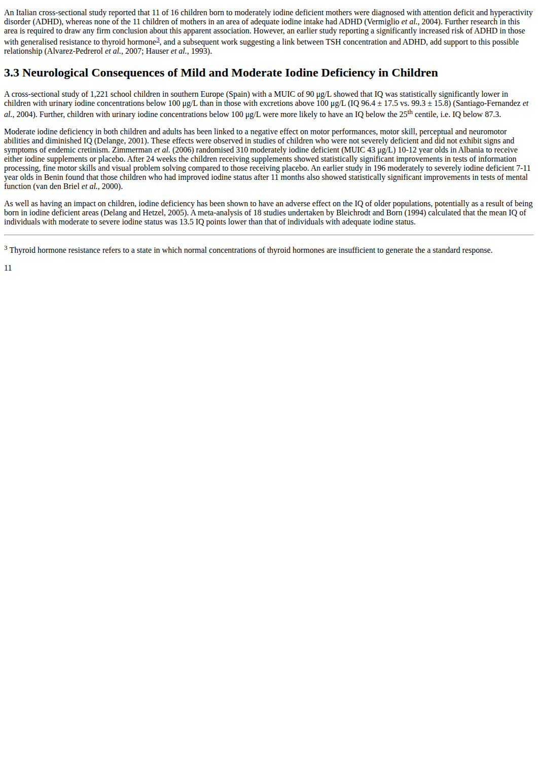An Italian cross-sectional study reported that 11 of 16 children born to moderately iodine deficient mothers were diagnosed with attention deficit and hyperactivity disorder (ADHD), whereas none of the 11 children of mothers in an area of adequate iodine intake had ADHD (Vermiglio et al., 2004). Further research in this area is required to draw any firm conclusion about this apparent association. However, an earlier study reporting a significantly increased risk of ADHD in those with generalised resistance to thyroid hormone3, and a subsequent work suggesting a link between TSH concentration and ADHD, add support to this possible relationship (Alvarez-Pedrerol et al., 2007; Hauser et al., 1993).
3.3 Neurological Consequences of Mild and Moderate Iodine Deficiency in Children
A cross-sectional study of 1,221 school children in southern Europe (Spain) with a MUIC of 90 μg/L showed that IQ was statistically significantly lower in children with urinary iodine concentrations below 100 μg/L than in those with excretions above 100 μg/L (IQ 96.4 ± 17.5 vs. 99.3 ± 15.8) (Santiago-Fernandez et al., 2004). Further, children with urinary iodine concentrations below 100 μg/L were more likely to have an IQ below the 25th centile, i.e. IQ below 87.3.
Moderate iodine deficiency in both children and adults has been linked to a negative effect on motor performances, motor skill, perceptual and neuromotor abilities and diminished IQ (Delange, 2001). These effects were observed in studies of children who were not severely deficient and did not exhibit signs and symptoms of endemic cretinism. Zimmerman et al. (2006) randomised 310 moderately iodine deficient (MUIC 43 μg/L) 10-12 year olds in Albania to receive either iodine supplements or placebo. After 24 weeks the children receiving supplements showed statistically significant improvements in tests of information processing, fine motor skills and visual problem solving compared to those receiving placebo. An earlier study in 196 moderately to severely iodine deficient 7-11 year olds in Benin found that those children who had improved iodine status after 11 months also showed statistically significant improvements in tests of mental function (van den Briel et al., 2000).
As well as having an impact on children, iodine deficiency has been shown to have an adverse effect on the IQ of older populations, potentially as a result of being born in iodine deficient areas (Delang and Hetzel, 2005). A meta-analysis of 18 studies undertaken by Bleichrodt and Born (1994) calculated that the mean IQ of individuals with moderate to severe iodine status was 13.5 IQ points lower than that of individuals with adequate iodine status.
3 Thyroid hormone resistance refers to a state in which normal concentrations of thyroid hormones are insufficient to generate the a standard response.
11